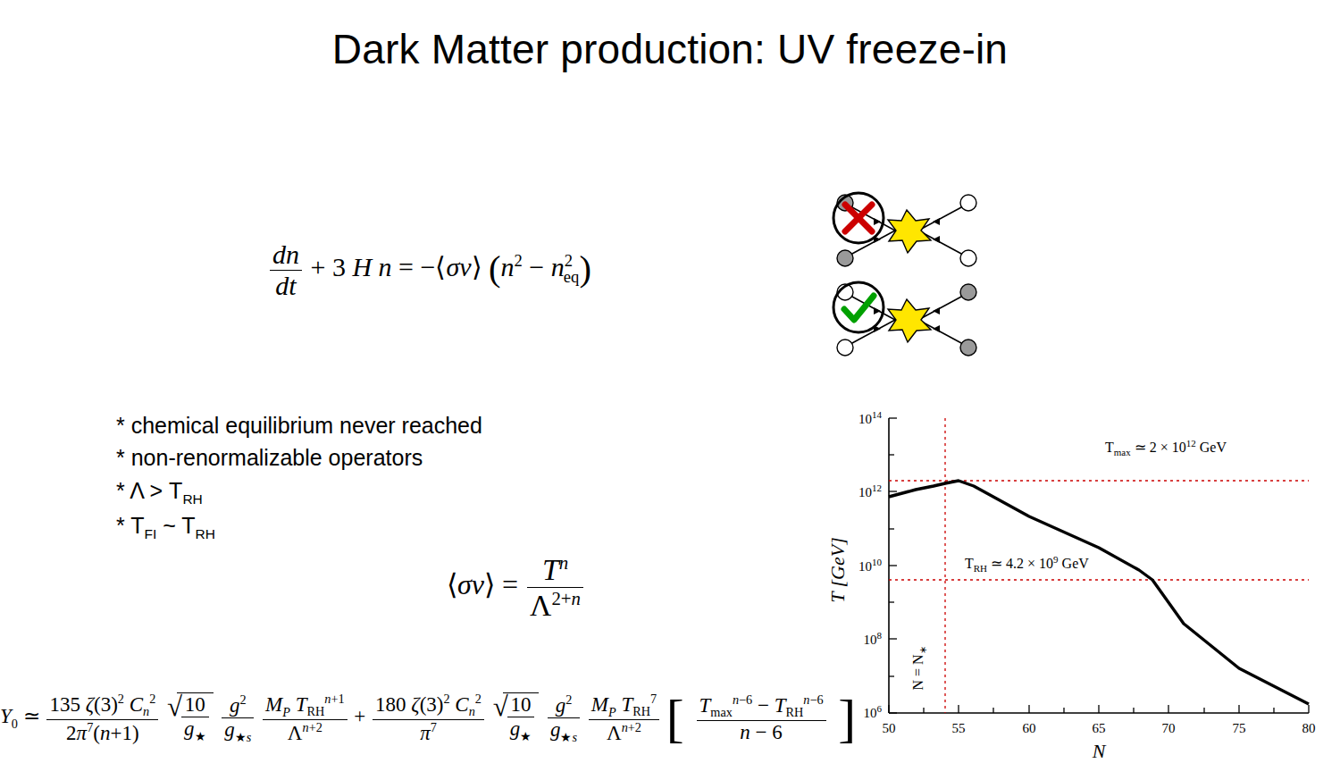Dark Matter production: UV freeze-in
dn dt + 3 H n = −⟨σv⟩ (n2 − n2eq)
first diagram : filled in, open out -> red cross
* chemical equilibrium never reached
* non-renormalizable operators
* Λ > TRH
* TFI ~ TRH
⟨σv⟩ = Tn Λ2+n
Y0 ≃ 135 ζ(3)2 Cn2 2π7(n+1) 10 g★ g2 g★s MP TRHn+1 Λn+2 + 180 ζ(3)2 Cn2 π7 10 g★ g2 g★s MP TRH7 Λn+2 [ Tmaxn−6 − TRHn−6 n − 6 ]
1014 1012 1010 108 106 50 55 60 65 70 75 80 T [GeV] N T_max ~ 2e12 -> log10 = 12.30 -> y = 350 - (12.30-6)*41.25 = 350-259.9 = 90 Tmax ≃ 2 × 1012 GeV TRH ≃ 4.2 × 109 GeV N = N∗